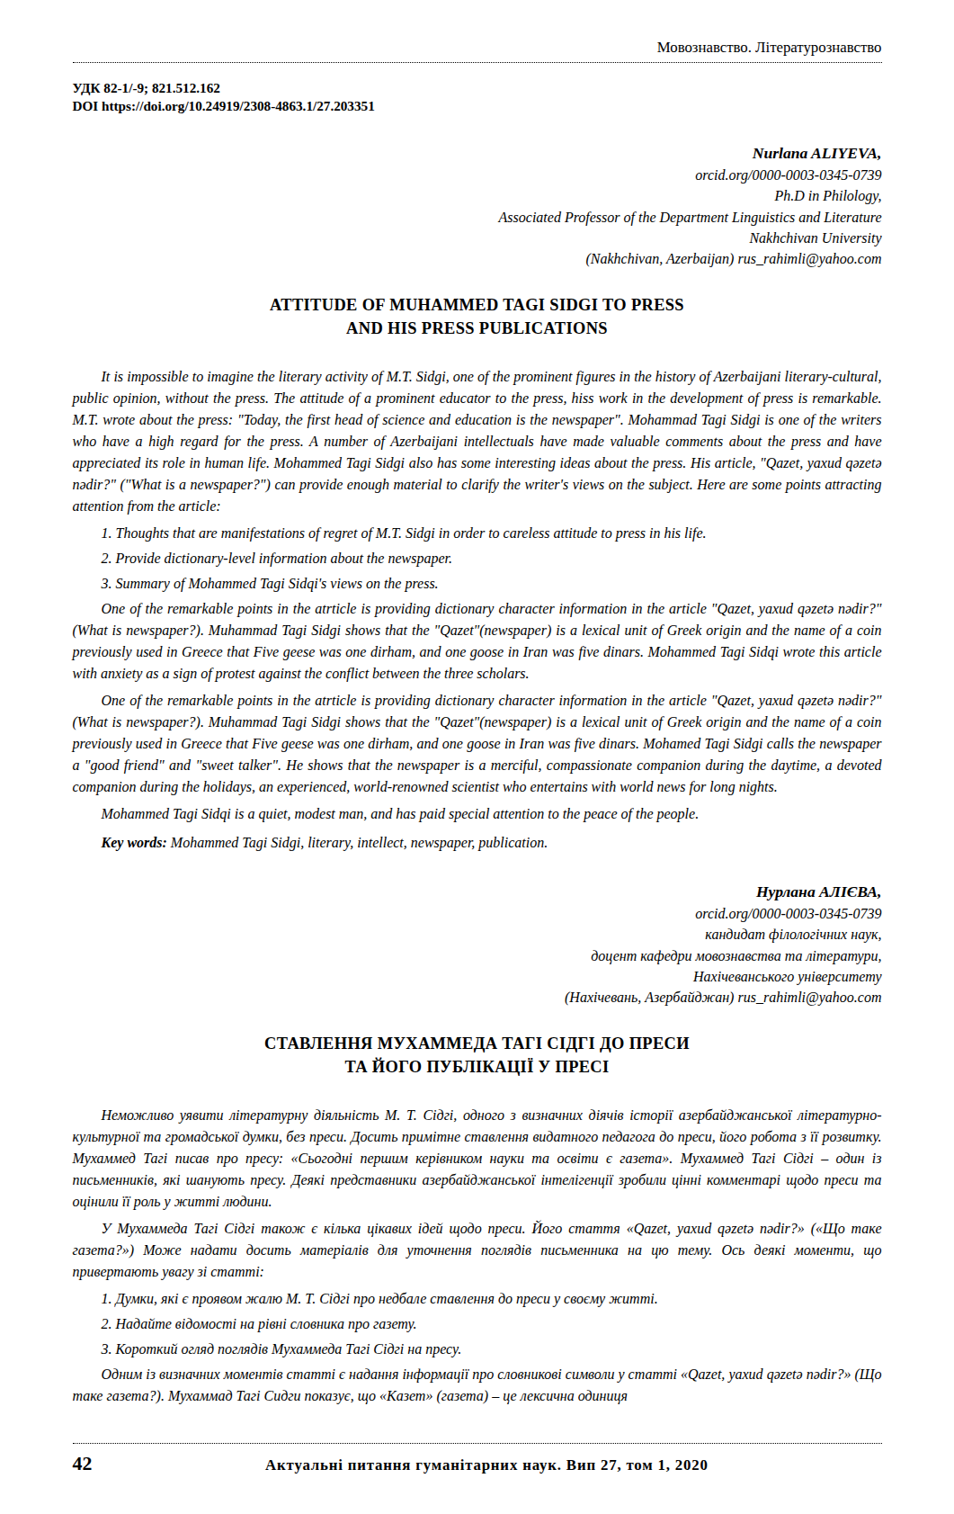Мовознавство. Літературознавство
УДК 82-1/-9; 821.512.162
DOI https://doi.org/10.24919/2308-4863.1/27.203351
Nurlana ALIYEVA,
orcid.org/0000-0003-0345-0739
Ph.D in Philology,
Associated Professor of the Department Linguistics and Literature
Nakhchivan University
(Nakhchivan, Azerbaijan) rus_rahimli@yahoo.com
Attitude of Muhammed Tagi Sidgi to Press
and His Press Publications
It is impossible to imagine the literary activity of M.T. Sidgi, one of the prominent figures in the history of Azerbaijani literary-cultural, public opinion, without the press. The attitude of a prominent educator to the press, hiss work in the development of press is remarkable. M.T. wrote about the press: "Today, the first head of science and education is the newspaper". Mohammad Tagi Sidgi is one of the writers who have a high regard for the press. A number of Azerbaijani intellectuals have made valuable comments about the press and have appreciated its role in human life. Mohammed Tagi Sidgi also has some interesting ideas about the press. His article, "Qazet, yaxud qəzetə nədir?" ("What is a newspaper?") can provide enough material to clarify the writer's views on the subject. Here are some points attracting attention from the article:
1. Thoughts that are manifestations of regret of M.T. Sidgi in order to careless attitude to press in his life.
2. Provide dictionary-level information about the newspaper.
3. Summary of Mohammed Tagi Sidqi's views on the press.
One of the remarkable points in the atrticle is providing dictionary character information in the article "Qazet, yaxud qəzetə nədir?"(What is newspaper?). Muhammad Tagi Sidgi shows that the "Qazet"(newspaper) is a lexical unit of Greek origin and the name of a coin previously used in Greece that Five geese was one dirham, and one goose in Iran was five dinars. Mohammed Tagi Sidqi wrote this article with anxiety as a sign of protest against the conflict between the three scholars.
One of the remarkable points in the atrticle is providing dictionary character information in the article "Qazet, yaxud qəzetə nədir?"(What is newspaper?). Muhammad Tagi Sidgi shows that the "Qazet"(newspaper) is a lexical unit of Greek origin and the name of a coin previously used in Greece that Five geese was one dirham, and one goose in Iran was five dinars. Mohamed Tagi Sidgi calls the newspaper a "good friend" and "sweet talker". He shows that the newspaper is a merciful, compassionate companion during the daytime, a devoted companion during the holidays, an experienced, world-renowned scientist who entertains with world news for long nights.
Mohammed Tagi Sidqi is a quiet, modest man, and has paid special attention to the peace of the people.
Key words: Mohammed Tagi Sidgi, literary, intellect, newspaper, publication.
Нурлана АЛІЄВА,
orcid.org/0000-0003-0345-0739
кандидат філологічних наук,
доцент кафедри мовознавства та літератури,
Нахічеванського університету
(Нахічевань, Азербайджан) rus_rahimli@yahoo.com
Ставлення Мухаммеда Тагі Сідгі до преси
та його публікації у пресі
Неможливо уявити літературну діяльність М. Т. Сідгі, одного з визначних діячів історії азербайджанської літературно-культурної та громадської думки, без преси. Досить примітне ставлення видатного педагога до преси, його робота з її розвитку. Мухаммед Тагі писав про пресу: «Сьогодні першим керівником науки та освіти є газета». Мухаммед Тагі Сідгі – один із письменників, які шанують пресу. Деякі представники азербайджанської інтелігенції зробили цінні комментарі щодо преси та оцінили її роль у житті людини.
У Мухаммеда Тагі Сідгі також є кілька цікавих ідей щодо преси. Його стаття «Qazet, yaxud qəzetə nədir?» («Що таке газета?») Може надати досить матеріалів для уточнення поглядів письменника на цю тему. Ось деякі моменти, що привертають увагу зі статті:
1. Думки, які є проявом жалю М. Т. Сідгі про недбале ставлення до преси у своєму житті.
2. Надайте відомості на рівні словника про газету.
3. Короткий огляд поглядів Мухаммеда Тагі Сідгі на пресу.
Одним із визначних моментів статті є надання інформації про словникові символи у статті «Qazet, yaxud qəzetə nədir?» (Що таке газета?). Мухаммад Тагі Сидги показує, що «Казет» (газета) – це лексична одиниця
42 Актуальнi питання гуманiтарних наук. Вип 27, том 1, 2020